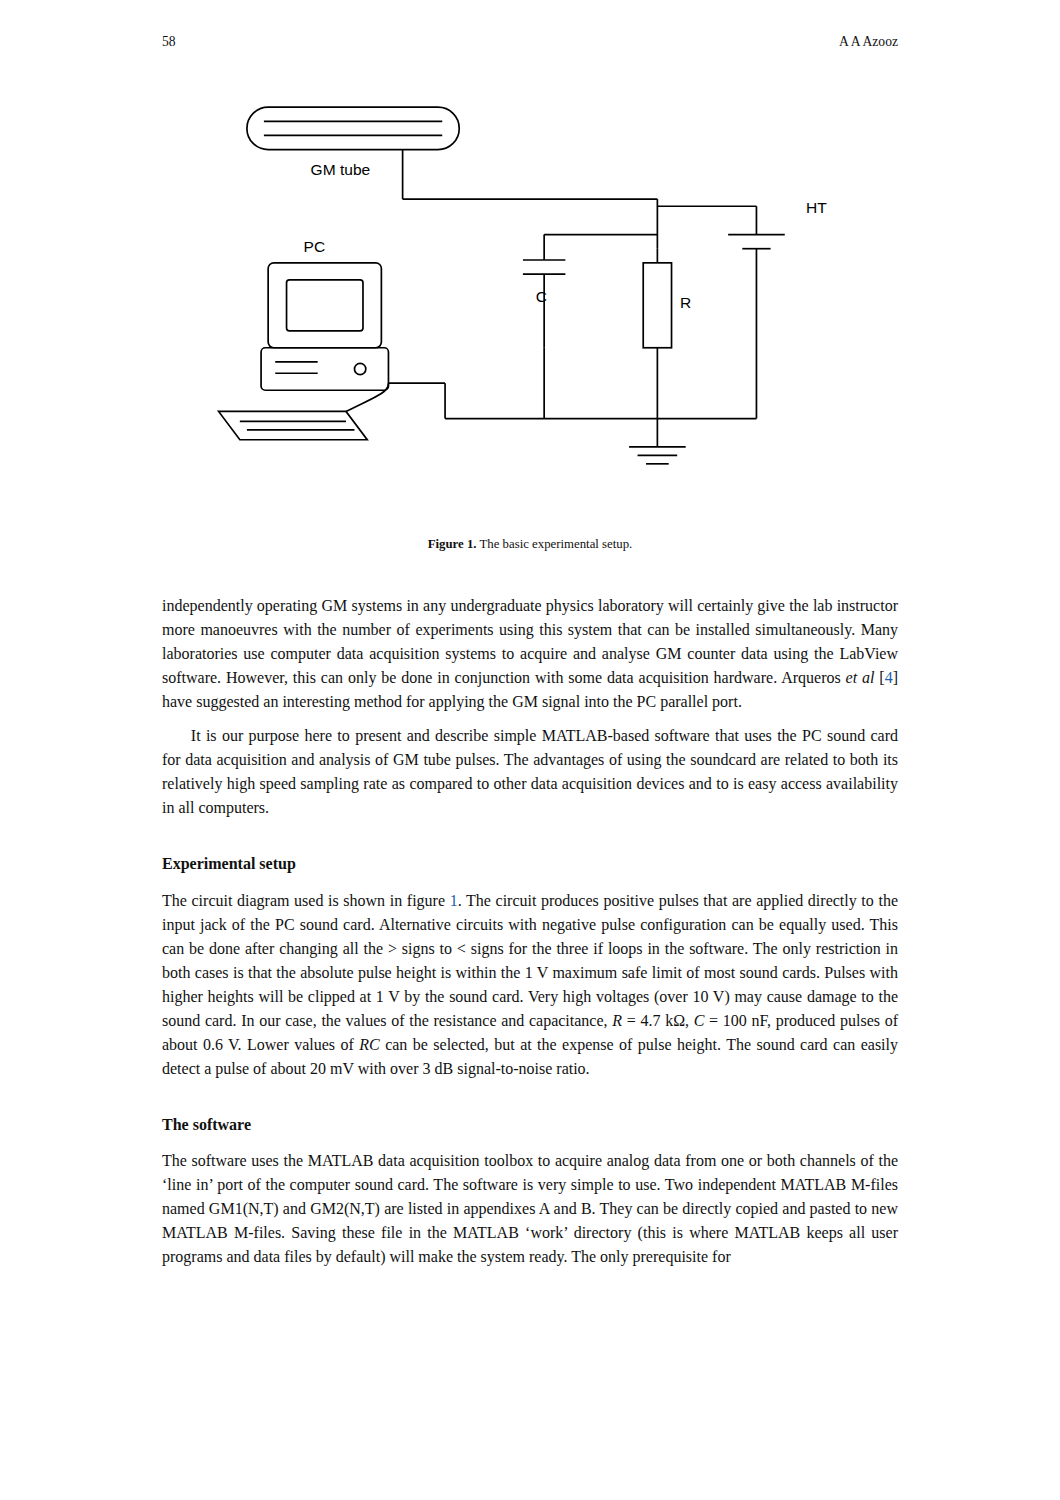58 A A Azooz
GM tube HT PC C R
Figure 1. The basic experimental setup.
independently operating GM systems in any undergraduate physics laboratory will certainly give the lab instructor more manoeuvres with the number of experiments using this system that can be installed simultaneously. Many laboratories use computer data acquisition systems to acquire and analyse GM counter data using the LabView software. However, this can only be done in conjunction with some data acquisition hardware. Arqueros et al [4] have suggested an interesting method for applying the GM signal into the PC parallel port.
It is our purpose here to present and describe simple MATLAB-based software that uses the PC sound card for data acquisition and analysis of GM tube pulses. The advantages of using the soundcard are related to both its relatively high speed sampling rate as compared to other data acquisition devices and to is easy access availability in all computers.
Experimental setup
The circuit diagram used is shown in figure 1. The circuit produces positive pulses that are applied directly to the input jack of the PC sound card. Alternative circuits with negative pulse configuration can be equally used. This can be done after changing all the > signs to < signs for the three if loops in the software. The only restriction in both cases is that the absolute pulse height is within the 1 V maximum safe limit of most sound cards. Pulses with higher heights will be clipped at 1 V by the sound card. Very high voltages (over 10 V) may cause damage to the sound card. In our case, the values of the resistance and capacitance, R = 4.7 kΩ, C = 100 nF, produced pulses of about 0.6 V. Lower values of RC can be selected, but at the expense of pulse height. The sound card can easily detect a pulse of about 20 mV with over 3 dB signal-to-noise ratio.
The software
The software uses the MATLAB data acquisition toolbox to acquire analog data from one or both channels of the ‘line in’ port of the computer sound card. The software is very simple to use. Two independent MATLAB M-files named GM1(N,T) and GM2(N,T) are listed in appendixes A and B. They can be directly copied and pasted to new MATLAB M-files. Saving these file in the MATLAB ‘work’ directory (this is where MATLAB keeps all user programs and data files by default) will make the system ready. The only prerequisite for